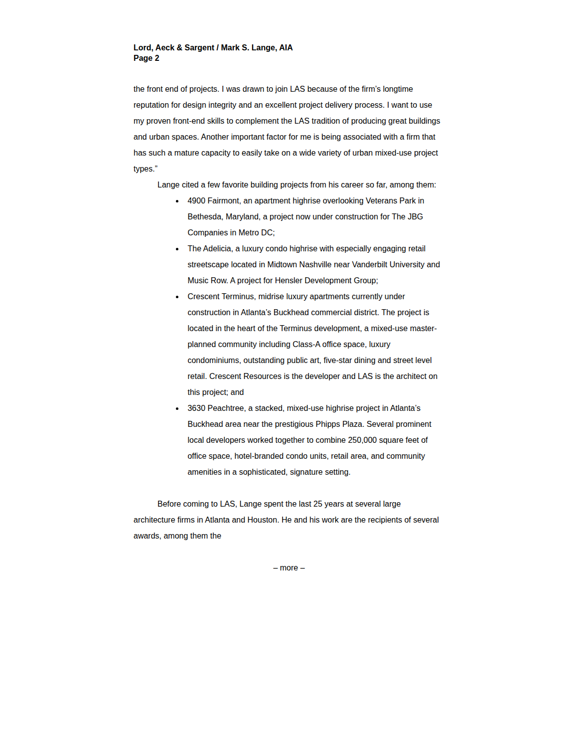Lord, Aeck & Sargent / Mark S. Lange, AIA
Page 2
the front end of projects. I was drawn to join LAS because of the firm’s longtime reputation for design integrity and an excellent project delivery process. I want to use my proven front-end skills to complement the LAS tradition of producing great buildings and urban spaces. Another important factor for me is being associated with a firm that has such a mature capacity to easily take on a wide variety of urban mixed-use project types.”
Lange cited a few favorite building projects from his career so far, among them:
4900 Fairmont, an apartment highrise overlooking Veterans Park in Bethesda, Maryland, a project now under construction for The JBG Companies in Metro DC;
The Adelicia, a luxury condo highrise with especially engaging retail streetscape located in Midtown Nashville near Vanderbilt University and Music Row. A project for Hensler Development Group;
Crescent Terminus, midrise luxury apartments currently under construction in Atlanta’s Buckhead commercial district. The project is located in the heart of the Terminus development, a mixed-use master-planned community including Class-A office space, luxury condominiums, outstanding public art, five-star dining and street level retail. Crescent Resources is the developer and LAS is the architect on this project; and
3630 Peachtree, a stacked, mixed-use highrise project in Atlanta’s Buckhead area near the prestigious Phipps Plaza. Several prominent local developers worked together to combine 250,000 square feet of office space, hotel-branded condo units, retail area, and community amenities in a sophisticated, signature setting.
Before coming to LAS, Lange spent the last 25 years at several large architecture firms in Atlanta and Houston. He and his work are the recipients of several awards, among them the
– more –